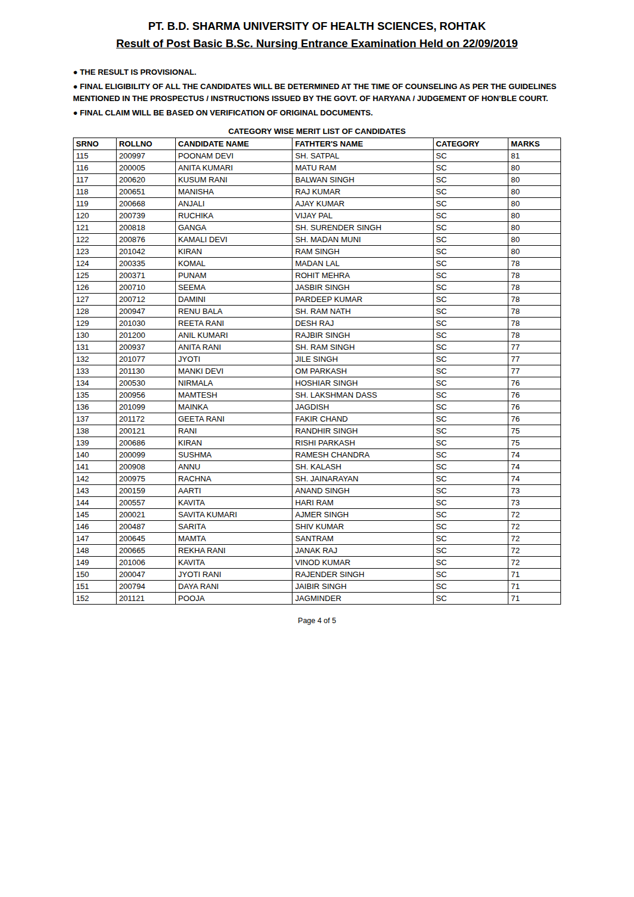PT. B.D. SHARMA UNIVERSITY OF HEALTH SCIENCES, ROHTAK
Result of Post Basic B.Sc. Nursing Entrance Examination Held on 22/09/2019
● THE RESULT IS PROVISIONAL.
● FINAL ELIGIBILITY OF ALL THE CANDIDATES WILL BE DETERMINED AT THE TIME OF COUNSELING AS PER THE GUIDELINES MENTIONED IN THE PROSPECTUS / INSTRUCTIONS ISSUED BY THE GOVT. OF HARYANA / JUDGEMENT OF HON’BLE COURT.
● FINAL CLAIM WILL BE BASED ON VERIFICATION OF ORIGINAL DOCUMENTS.
CATEGORY WISE MERIT LIST OF CANDIDATES
| SRNO | ROLLNO | CANDIDATE NAME | FATHTER'S NAME | CATEGORY | MARKS |
| --- | --- | --- | --- | --- | --- |
| 115 | 200997 | POONAM DEVI | SH. SATPAL | SC | 81 |
| 116 | 200005 | ANITA KUMARI | MATU RAM | SC | 80 |
| 117 | 200620 | KUSUM RANI | BALWAN SINGH | SC | 80 |
| 118 | 200651 | MANISHA | RAJ KUMAR | SC | 80 |
| 119 | 200668 | ANJALI | AJAY KUMAR | SC | 80 |
| 120 | 200739 | RUCHIKA | VIJAY PAL | SC | 80 |
| 121 | 200818 | GANGA | SH. SURENDER SINGH | SC | 80 |
| 122 | 200876 | KAMALI DEVI | SH. MADAN MUNI | SC | 80 |
| 123 | 201042 | KIRAN | RAM SINGH | SC | 80 |
| 124 | 200335 | KOMAL | MADAN LAL | SC | 78 |
| 125 | 200371 | PUNAM | ROHIT MEHRA | SC | 78 |
| 126 | 200710 | SEEMA | JASBIR SINGH | SC | 78 |
| 127 | 200712 | DAMINI | PARDEEP KUMAR | SC | 78 |
| 128 | 200947 | RENU BALA | SH. RAM NATH | SC | 78 |
| 129 | 201030 | REETA RANI | DESH RAJ | SC | 78 |
| 130 | 201200 | ANIL KUMARI | RAJBIR SINGH | SC | 78 |
| 131 | 200937 | ANITA RANI | SH. RAM SINGH | SC | 77 |
| 132 | 201077 | JYOTI | JILE SINGH | SC | 77 |
| 133 | 201130 | MANKI DEVI | OM PARKASH | SC | 77 |
| 134 | 200530 | NIRMALA | HOSHIAR SINGH | SC | 76 |
| 135 | 200956 | MAMTESH | SH. LAKSHMAN DASS | SC | 76 |
| 136 | 201099 | MAINKA | JAGDISH | SC | 76 |
| 137 | 201172 | GEETA RANI | FAKIR CHAND | SC | 76 |
| 138 | 200121 | RANI | RANDHIR SINGH | SC | 75 |
| 139 | 200686 | KIRAN | RISHI PARKASH | SC | 75 |
| 140 | 200099 | SUSHMA | RAMESH CHANDRA | SC | 74 |
| 141 | 200908 | ANNU | SH. KALASH | SC | 74 |
| 142 | 200975 | RACHNA | SH. JAINARAYAN | SC | 74 |
| 143 | 200159 | AARTI | ANAND SINGH | SC | 73 |
| 144 | 200557 | KAVITA | HARI RAM | SC | 73 |
| 145 | 200021 | SAVITA KUMARI | AJMER SINGH | SC | 72 |
| 146 | 200487 | SARITA | SHIV KUMAR | SC | 72 |
| 147 | 200645 | MAMTA | SANTRAM | SC | 72 |
| 148 | 200665 | REKHA RANI | JANAK RAJ | SC | 72 |
| 149 | 201006 | KAVITA | VINOD KUMAR | SC | 72 |
| 150 | 200047 | JYOTI RANI | RAJENDER SINGH | SC | 71 |
| 151 | 200794 | DAYA RANI | JAIBIR SINGH | SC | 71 |
| 152 | 201121 | POOJA | JAGMINDER | SC | 71 |
Page 4 of 5